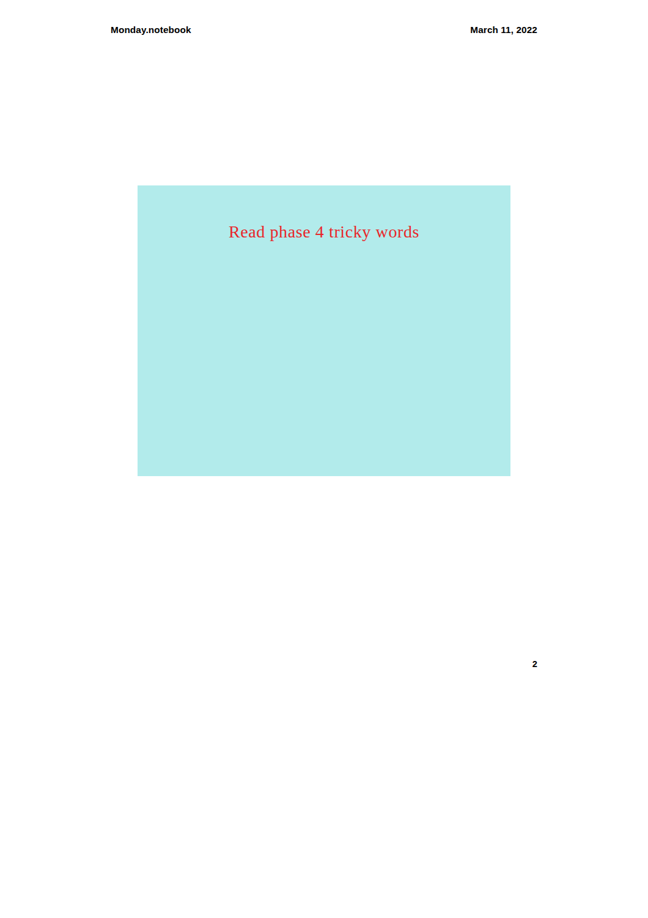Monday.notebook
March 11, 2022
Read phase 4 tricky words
2